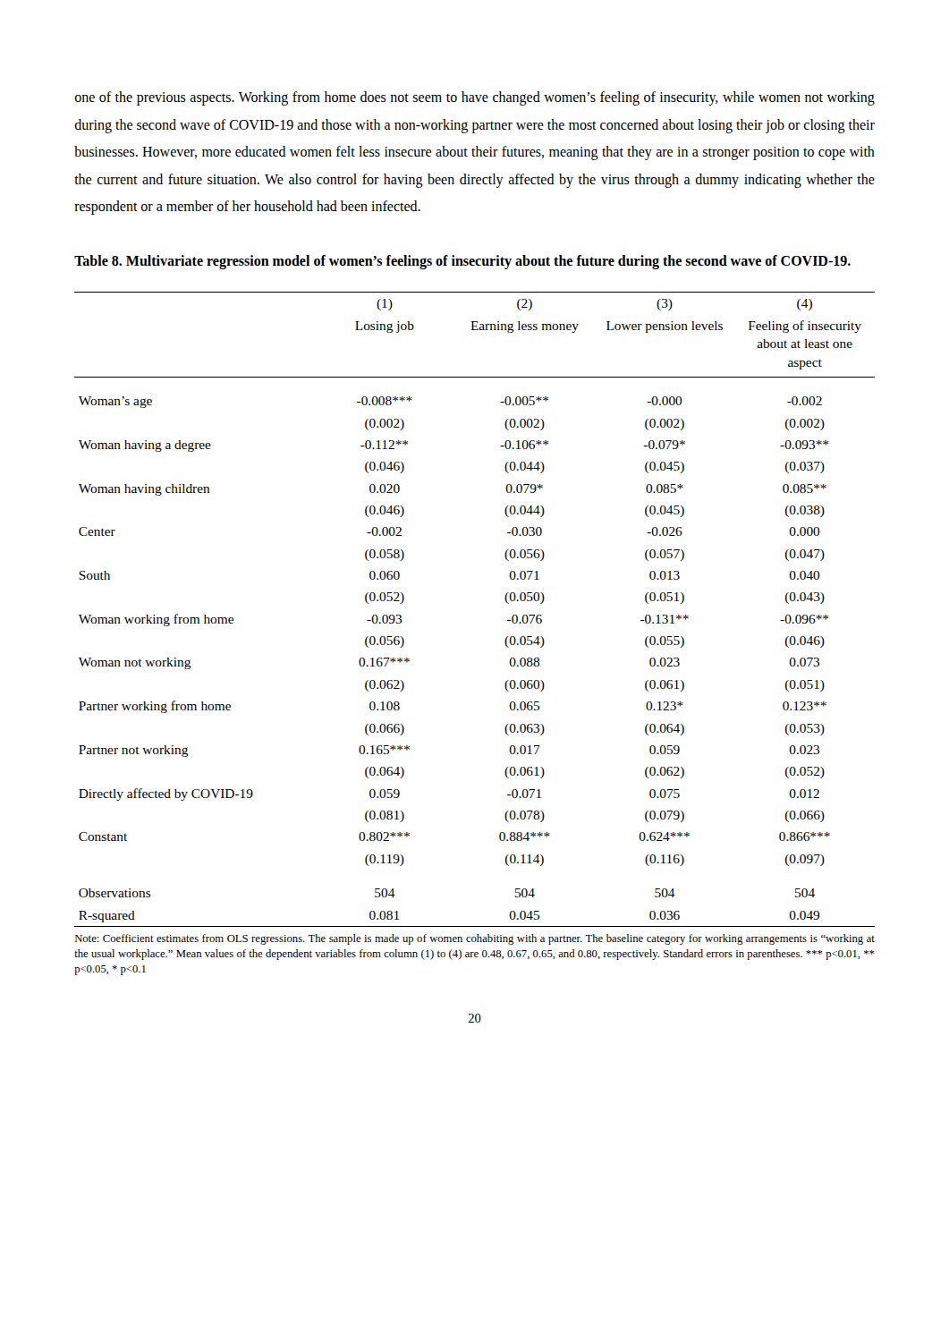one of the previous aspects. Working from home does not seem to have changed women’s feeling of insecurity, while women not working during the second wave of COVID-19 and those with a non-working partner were the most concerned about losing their job or closing their businesses. However, more educated women felt less insecure about their futures, meaning that they are in a stronger position to cope with the current and future situation. We also control for having been directly affected by the virus through a dummy indicating whether the respondent or a member of her household had been infected.
Table 8. Multivariate regression model of women’s feelings of insecurity about the future during the second wave of COVID-19.
| | (1) | (2) | (3) | (4) |
| --- | --- | --- | --- | --- |
| | Losing job | Earning less money | Lower pension levels | Feeling of insecurity about at least one aspect |
| Woman’s age | -0.008*** | -0.005** | -0.000 | -0.002 |
| | (0.002) | (0.002) | (0.002) | (0.002) |
| Woman having a degree | -0.112** | -0.106** | -0.079* | -0.093** |
| | (0.046) | (0.044) | (0.045) | (0.037) |
| Woman having children | 0.020 | 0.079* | 0.085* | 0.085** |
| | (0.046) | (0.044) | (0.045) | (0.038) |
| Center | -0.002 | -0.030 | -0.026 | 0.000 |
| | (0.058) | (0.056) | (0.057) | (0.047) |
| South | 0.060 | 0.071 | 0.013 | 0.040 |
| | (0.052) | (0.050) | (0.051) | (0.043) |
| Woman working from home | -0.093 | -0.076 | -0.131** | -0.096** |
| | (0.056) | (0.054) | (0.055) | (0.046) |
| Woman not working | 0.167*** | 0.088 | 0.023 | 0.073 |
| | (0.062) | (0.060) | (0.061) | (0.051) |
| Partner working from home | 0.108 | 0.065 | 0.123* | 0.123** |
| | (0.066) | (0.063) | (0.064) | (0.053) |
| Partner not working | 0.165*** | 0.017 | 0.059 | 0.023 |
| | (0.064) | (0.061) | (0.062) | (0.052) |
| Directly affected by COVID-19 | 0.059 | -0.071 | 0.075 | 0.012 |
| | (0.081) | (0.078) | (0.079) | (0.066) |
| Constant | 0.802*** | 0.884*** | 0.624*** | 0.866*** |
| | (0.119) | (0.114) | (0.116) | (0.097) |
| Observations | 504 | 504 | 504 | 504 |
| R-squared | 0.081 | 0.045 | 0.036 | 0.049 |
Note: Coefficient estimates from OLS regressions. The sample is made up of women cohabiting with a partner. The baseline category for working arrangements is “working at the usual workplace.” Mean values of the dependent variables from column (1) to (4) are 0.48, 0.67, 0.65, and 0.80, respectively. Standard errors in parentheses. *** p<0.01, ** p<0.05, * p<0.1
20